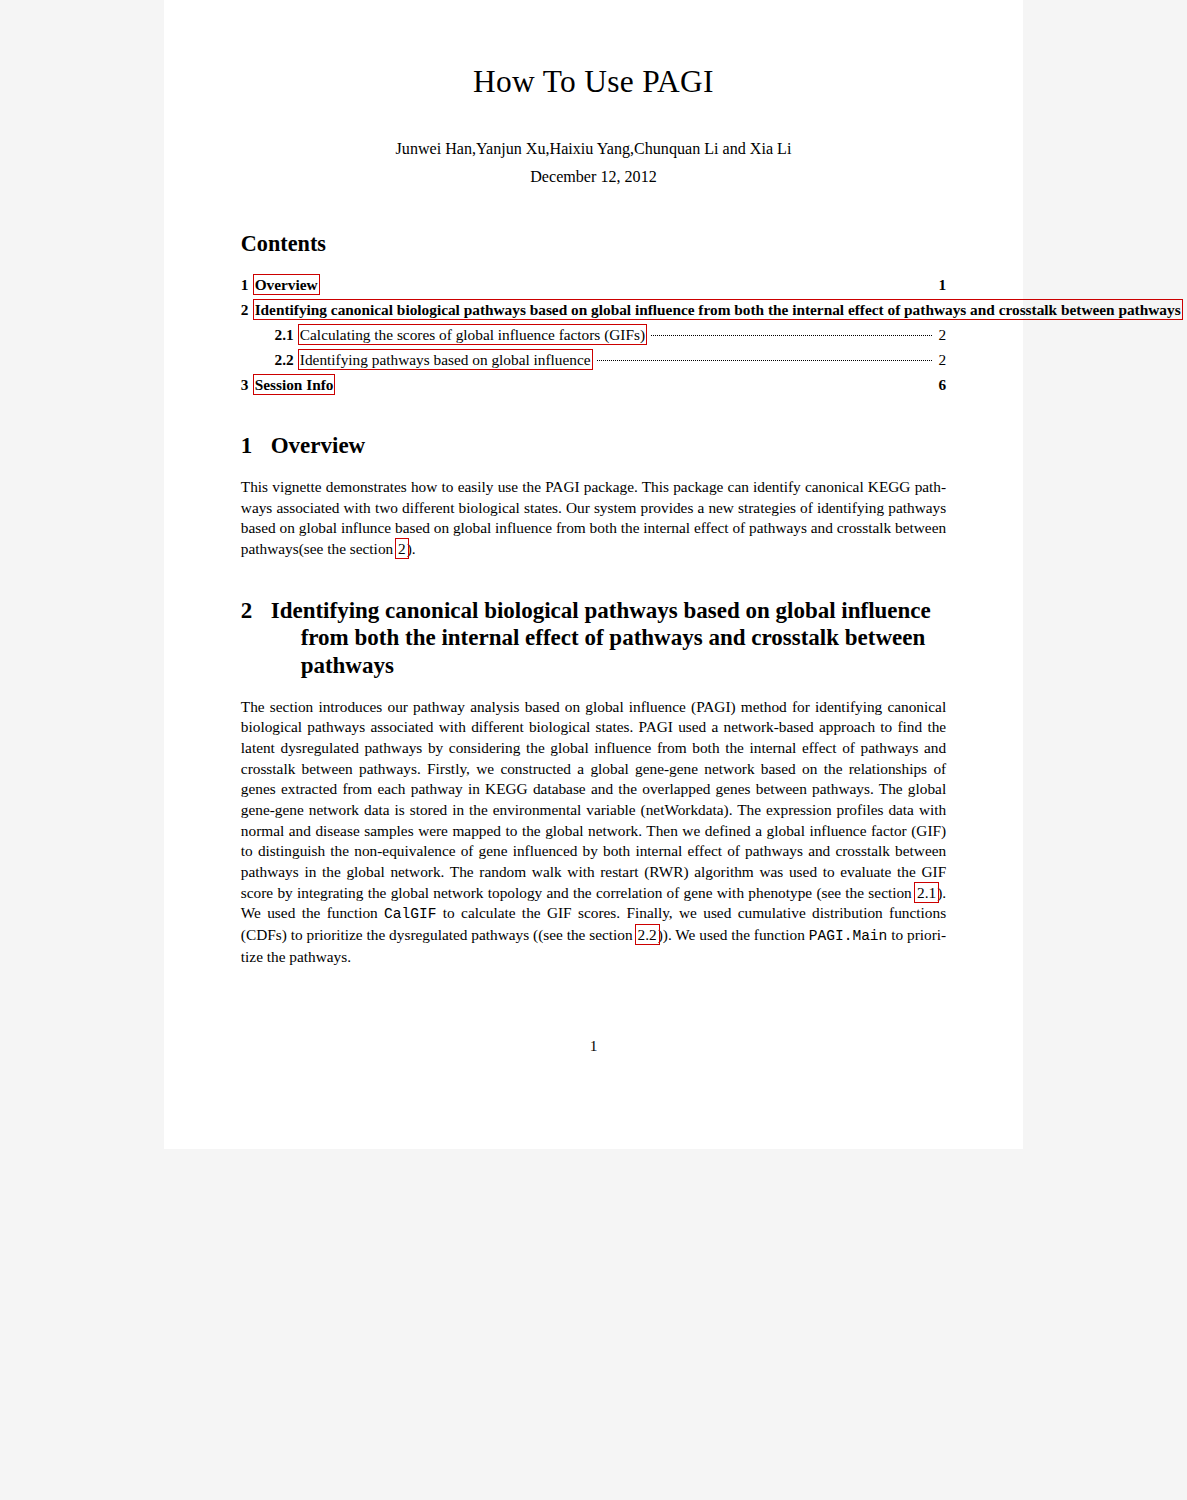How To Use PAGI
Junwei Han,Yanjun Xu,Haixiu Yang,Chunquan Li and Xia Li
December 12, 2012
Contents
1 Overview 1
2 Identifying canonical biological pathways based on global influence from both the internal effect of pathways and crosstalk between pathways 1
2.1 Calculating the scores of global influence factors (GIFs) 2
2.2 Identifying pathways based on global influence 2
3 Session Info 6
1 Overview
This vignette demonstrates how to easily use the PAGI package. This package can identify canonical KEGG pathways associated with two different biological states. Our system provides a new strategies of identifying pathways based on global influnce based on global influence from both the internal effect of pathways and crosstalk between pathways(see the section 2).
2 Identifying canonical biological pathways based on global influence from both the internal effect of pathways and crosstalk between pathways
The section introduces our pathway analysis based on global influence (PAGI) method for identifying canonical biological pathways associated with different biological states. PAGI used a network-based approach to find the latent dysregulated pathways by considering the global influence from both the internal effect of pathways and crosstalk between pathways. Firstly, we constructed a global gene-gene network based on the relationships of genes extracted from each pathway in KEGG database and the overlapped genes between pathways. The global gene-gene network data is stored in the environmental variable (netWorkdata). The expression profiles data with normal and disease samples were mapped to the global network. Then we defined a global influence factor (GIF) to distinguish the non-equivalence of gene influenced by both internal effect of pathways and crosstalk between pathways in the global network. The random walk with restart (RWR) algorithm was used to evaluate the GIF score by integrating the global network topology and the correlation of gene with phenotype (see the section 2.1). We used the function CalGIF to calculate the GIF scores. Finally, we used cumulative distribution functions (CDFs) to prioritize the dysregulated pathways ((see the section 2.2)). We used the function PAGI.Main to prioritize the pathways.
1